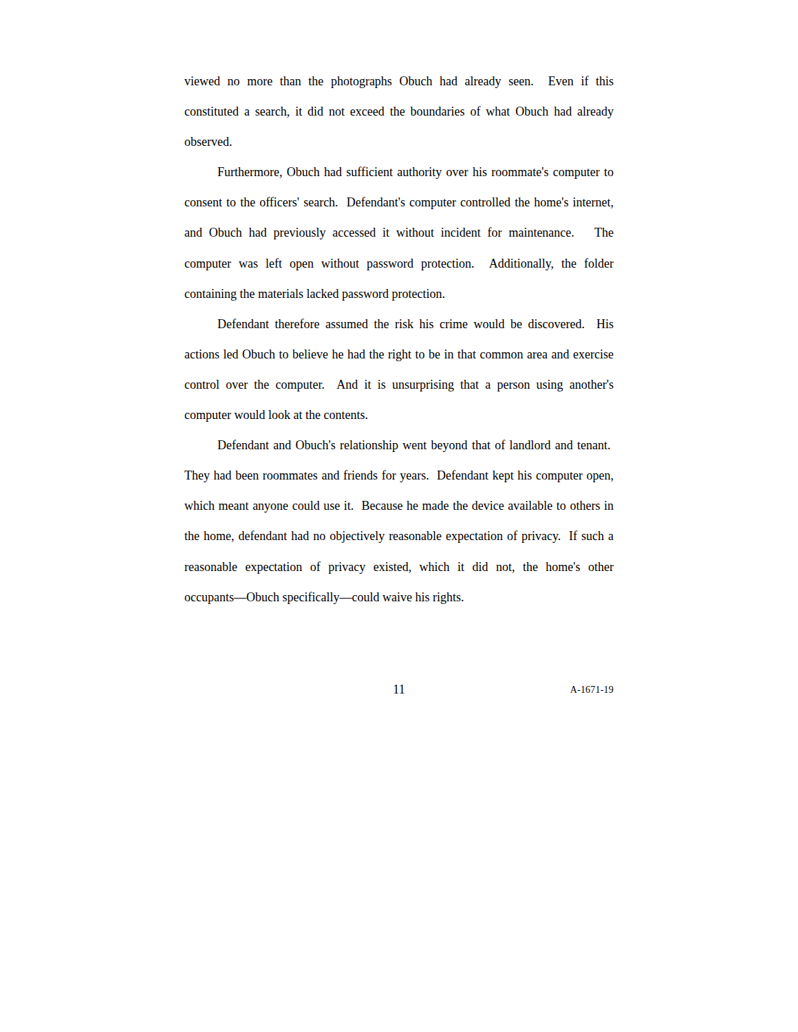viewed no more than the photographs Obuch had already seen. Even if this constituted a search, it did not exceed the boundaries of what Obuch had already observed.
Furthermore, Obuch had sufficient authority over his roommate's computer to consent to the officers' search. Defendant's computer controlled the home's internet, and Obuch had previously accessed it without incident for maintenance. The computer was left open without password protection. Additionally, the folder containing the materials lacked password protection.
Defendant therefore assumed the risk his crime would be discovered. His actions led Obuch to believe he had the right to be in that common area and exercise control over the computer. And it is unsurprising that a person using another's computer would look at the contents.
Defendant and Obuch's relationship went beyond that of landlord and tenant. They had been roommates and friends for years. Defendant kept his computer open, which meant anyone could use it. Because he made the device available to others in the home, defendant had no objectively reasonable expectation of privacy. If such a reasonable expectation of privacy existed, which it did not, the home's other occupants—Obuch specifically—could waive his rights.
11
A-1671-19